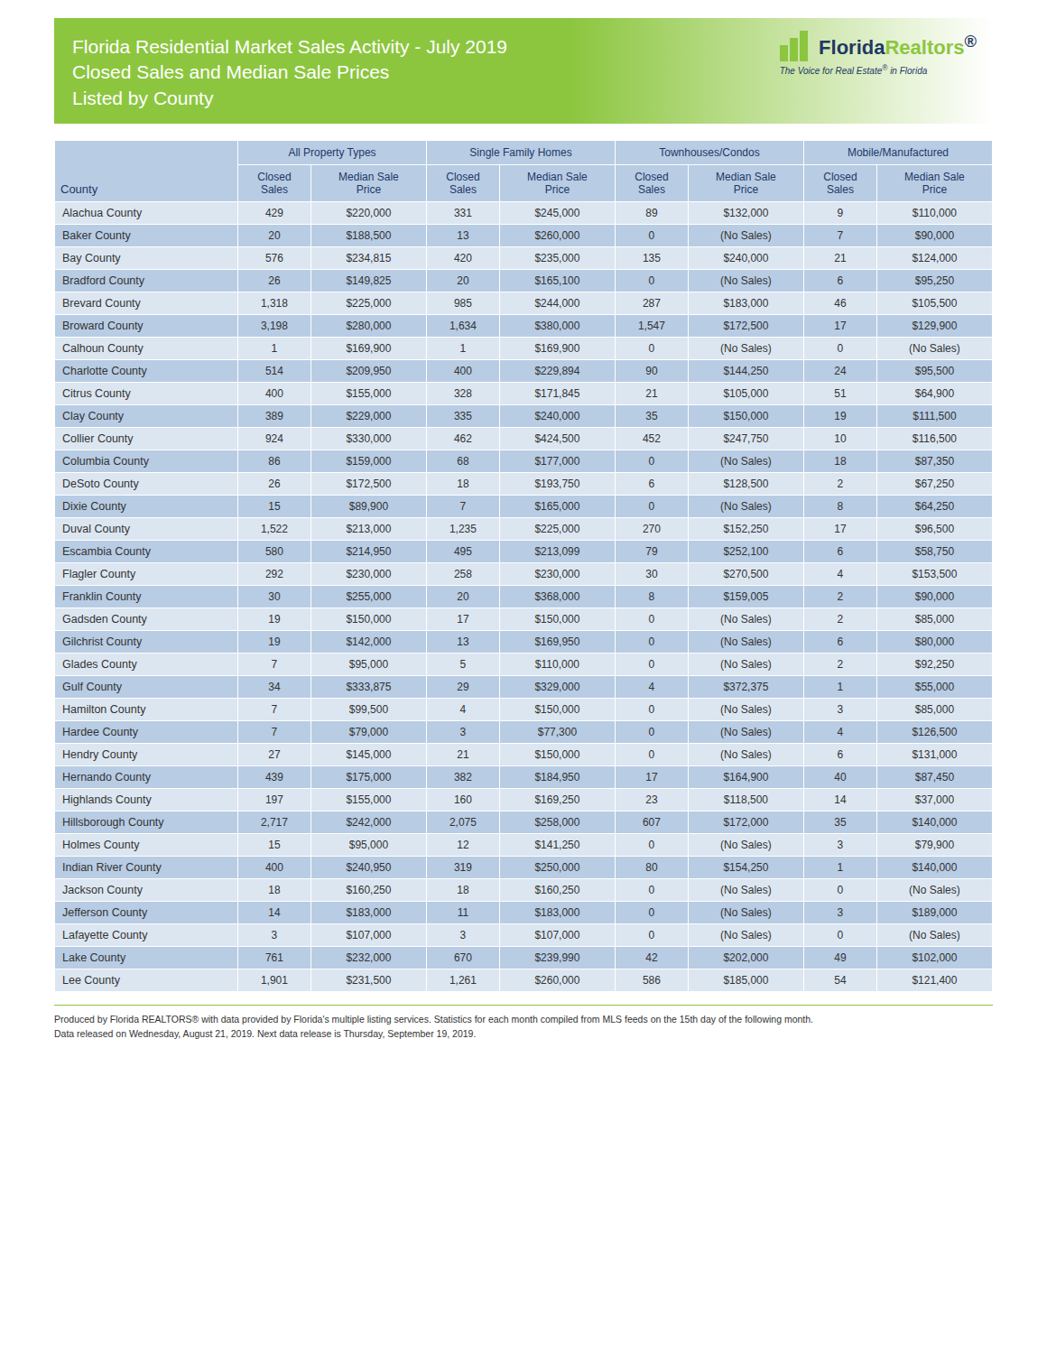Florida Residential Market Sales Activity - July 2019
Closed Sales and Median Sale Prices
Listed by County
FloridaRealtors®
The Voice for Real Estate® in Florida
| County | All Property Types | Single Family Homes | Townhouses/Condos | Mobile/Manufactured |
| --- | --- | --- | --- | --- |
| Closed Sales | Median Sale Price | Closed Sales | Median Sale Price | Closed Sales | Median Sale Price | Closed Sales | Median Sale Price |
| Alachua County | 429 | $220,000 | 331 | $245,000 | 89 | $132,000 | 9 | $110,000 |
| Baker County | 20 | $188,500 | 13 | $260,000 | 0 | (No Sales) | 7 | $90,000 |
| Bay County | 576 | $234,815 | 420 | $235,000 | 135 | $240,000 | 21 | $124,000 |
| Bradford County | 26 | $149,825 | 20 | $165,100 | 0 | (No Sales) | 6 | $95,250 |
| Brevard County | 1,318 | $225,000 | 985 | $244,000 | 287 | $183,000 | 46 | $105,500 |
| Broward County | 3,198 | $280,000 | 1,634 | $380,000 | 1,547 | $172,500 | 17 | $129,900 |
| Calhoun County | 1 | $169,900 | 1 | $169,900 | 0 | (No Sales) | 0 | (No Sales) |
| Charlotte County | 514 | $209,950 | 400 | $229,894 | 90 | $144,250 | 24 | $95,500 |
| Citrus County | 400 | $155,000 | 328 | $171,845 | 21 | $105,000 | 51 | $64,900 |
| Clay County | 389 | $229,000 | 335 | $240,000 | 35 | $150,000 | 19 | $111,500 |
| Collier County | 924 | $330,000 | 462 | $424,500 | 452 | $247,750 | 10 | $116,500 |
| Columbia County | 86 | $159,000 | 68 | $177,000 | 0 | (No Sales) | 18 | $87,350 |
| DeSoto County | 26 | $172,500 | 18 | $193,750 | 6 | $128,500 | 2 | $67,250 |
| Dixie County | 15 | $89,900 | 7 | $165,000 | 0 | (No Sales) | 8 | $64,250 |
| Duval County | 1,522 | $213,000 | 1,235 | $225,000 | 270 | $152,250 | 17 | $96,500 |
| Escambia County | 580 | $214,950 | 495 | $213,099 | 79 | $252,100 | 6 | $58,750 |
| Flagler County | 292 | $230,000 | 258 | $230,000 | 30 | $270,500 | 4 | $153,500 |
| Franklin County | 30 | $255,000 | 20 | $368,000 | 8 | $159,005 | 2 | $90,000 |
| Gadsden County | 19 | $150,000 | 17 | $150,000 | 0 | (No Sales) | 2 | $85,000 |
| Gilchrist County | 19 | $142,000 | 13 | $169,950 | 0 | (No Sales) | 6 | $80,000 |
| Glades County | 7 | $95,000 | 5 | $110,000 | 0 | (No Sales) | 2 | $92,250 |
| Gulf County | 34 | $333,875 | 29 | $329,000 | 4 | $372,375 | 1 | $55,000 |
| Hamilton County | 7 | $99,500 | 4 | $150,000 | 0 | (No Sales) | 3 | $85,000 |
| Hardee County | 7 | $79,000 | 3 | $77,300 | 0 | (No Sales) | 4 | $126,500 |
| Hendry County | 27 | $145,000 | 21 | $150,000 | 0 | (No Sales) | 6 | $131,000 |
| Hernando County | 439 | $175,000 | 382 | $184,950 | 17 | $164,900 | 40 | $87,450 |
| Highlands County | 197 | $155,000 | 160 | $169,250 | 23 | $118,500 | 14 | $37,000 |
| Hillsborough County | 2,717 | $242,000 | 2,075 | $258,000 | 607 | $172,000 | 35 | $140,000 |
| Holmes County | 15 | $95,000 | 12 | $141,250 | 0 | (No Sales) | 3 | $79,900 |
| Indian River County | 400 | $240,950 | 319 | $250,000 | 80 | $154,250 | 1 | $140,000 |
| Jackson County | 18 | $160,250 | 18 | $160,250 | 0 | (No Sales) | 0 | (No Sales) |
| Jefferson County | 14 | $183,000 | 11 | $183,000 | 0 | (No Sales) | 3 | $189,000 |
| Lafayette County | 3 | $107,000 | 3 | $107,000 | 0 | (No Sales) | 0 | (No Sales) |
| Lake County | 761 | $232,000 | 670 | $239,990 | 42 | $202,000 | 49 | $102,000 |
| Lee County | 1,901 | $231,500 | 1,261 | $260,000 | 586 | $185,000 | 54 | $121,400 |
Produced by Florida REALTORS® with data provided by Florida's multiple listing services. Statistics for each month compiled from MLS feeds on the 15th day of the following month.
Data released on Wednesday, August 21, 2019. Next data release is Thursday, September 19, 2019.